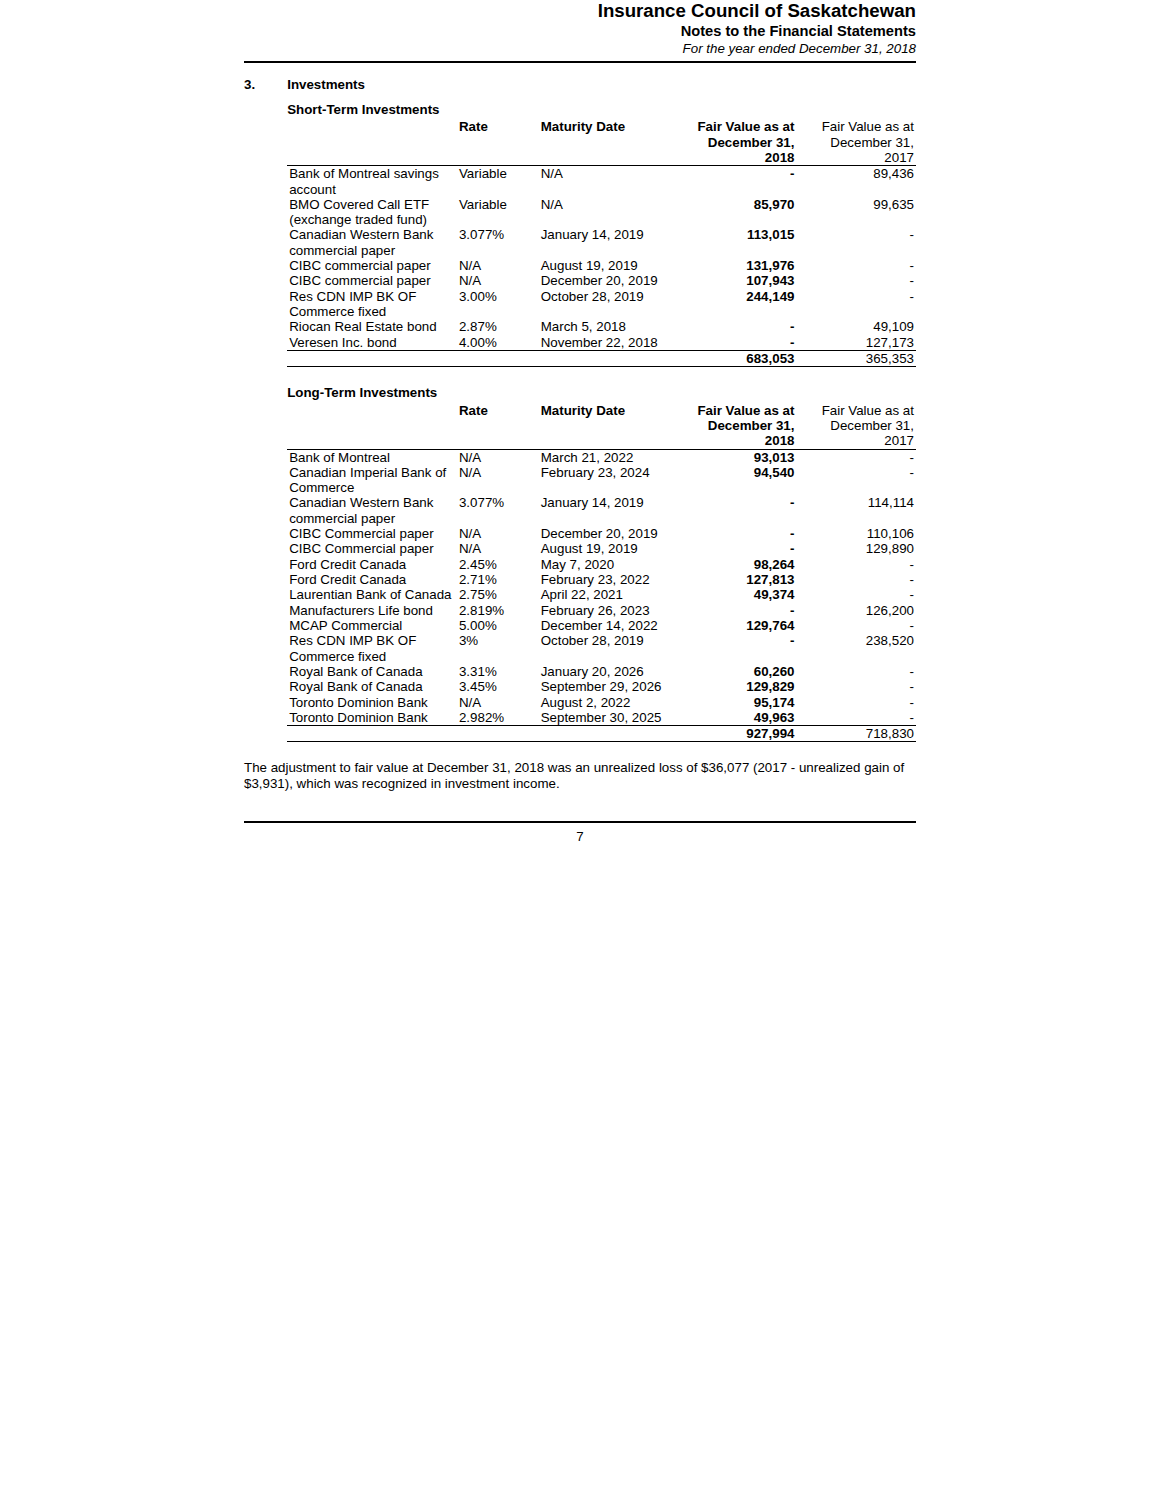Insurance Council of Saskatchewan
Notes to the Financial Statements
For the year ended December 31, 2018
3.
Investments
Short-Term Investments
| | Rate | Maturity Date | Fair Value as at December 31, 2018 | Fair Value as at December 31, 2017 |
| --- | --- | --- | --- | --- |
| Bank of Montreal savings account | Variable | N/A | - | 89,436 |
| BMO Covered Call ETF (exchange traded fund) | Variable | N/A | 85,970 | 99,635 |
| Canadian Western Bank commercial paper | 3.077% | January 14, 2019 | 113,015 | - |
| CIBC commercial paper | N/A | August 19, 2019 | 131,976 | - |
| CIBC commercial paper | N/A | December 20, 2019 | 107,943 | - |
| Res CDN IMP BK OF Commerce fixed | 3.00% | October 28, 2019 | 244,149 | - |
| Riocan Real Estate bond | 2.87% | March 5, 2018 | - | 49,109 |
| Veresen Inc. bond | 4.00% | November 22, 2018 | - | 127,173 |
| | | | 683,053 | 365,353 |
Long-Term Investments
| | Rate | Maturity Date | Fair Value as at December 31, 2018 | Fair Value as at December 31, 2017 |
| --- | --- | --- | --- | --- |
| Bank of Montreal | N/A | March 21, 2022 | 93,013 | - |
| Canadian Imperial Bank of Commerce | N/A | February 23, 2024 | 94,540 | - |
| Canadian Western Bank commercial paper | 3.077% | January 14, 2019 | - | 114,114 |
| CIBC Commercial paper | N/A | December 20, 2019 | - | 110,106 |
| CIBC Commercial paper | N/A | August 19, 2019 | - | 129,890 |
| Ford Credit Canada | 2.45% | May 7, 2020 | 98,264 | - |
| Ford Credit Canada | 2.71% | February 23, 2022 | 127,813 | - |
| Laurentian Bank of Canada | 2.75% | April 22, 2021 | 49,374 | - |
| Manufacturers Life bond | 2.819% | February 26, 2023 | - | 126,200 |
| MCAP Commercial | 5.00% | December 14, 2022 | 129,764 | - |
| Res CDN IMP BK OF Commerce fixed | 3% | October 28, 2019 | - | 238,520 |
| Royal Bank of Canada | 3.31% | January 20, 2026 | 60,260 | - |
| Royal Bank of Canada | 3.45% | September 29, 2026 | 129,829 | - |
| Toronto Dominion Bank | N/A | August 2, 2022 | 95,174 | - |
| Toronto Dominion Bank | 2.982% | September 30, 2025 | 49,963 | - |
| | | | 927,994 | 718,830 |
The adjustment to fair value at December 31, 2018 was an unrealized loss of $36,077 (2017 - unrealized gain of $3,931), which was recognized in investment income.
7